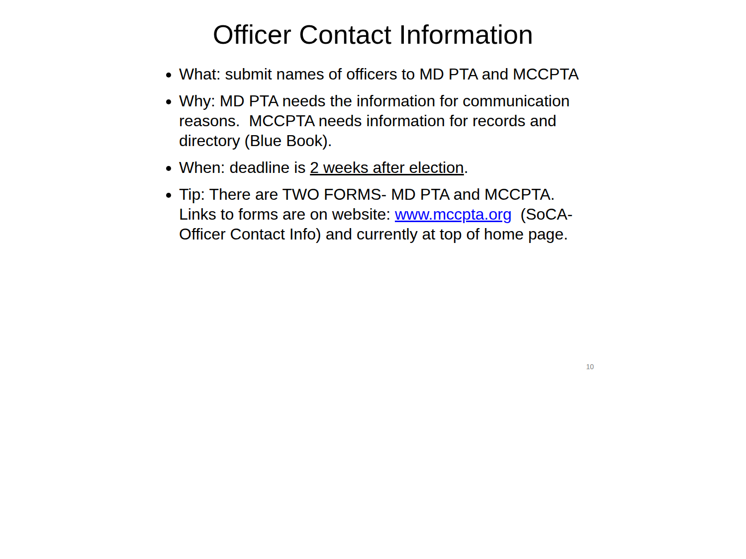Officer Contact Information
What: submit names of officers to MD PTA and MCCPTA
Why: MD PTA needs the information for communication reasons. MCCPTA needs information for records and directory (Blue Book).
When: deadline is 2 weeks after election.
Tip: There are TWO FORMS- MD PTA and MCCPTA. Links to forms are on website: www.mccpta.org (SoCA- Officer Contact Info) and currently at top of home page.
10